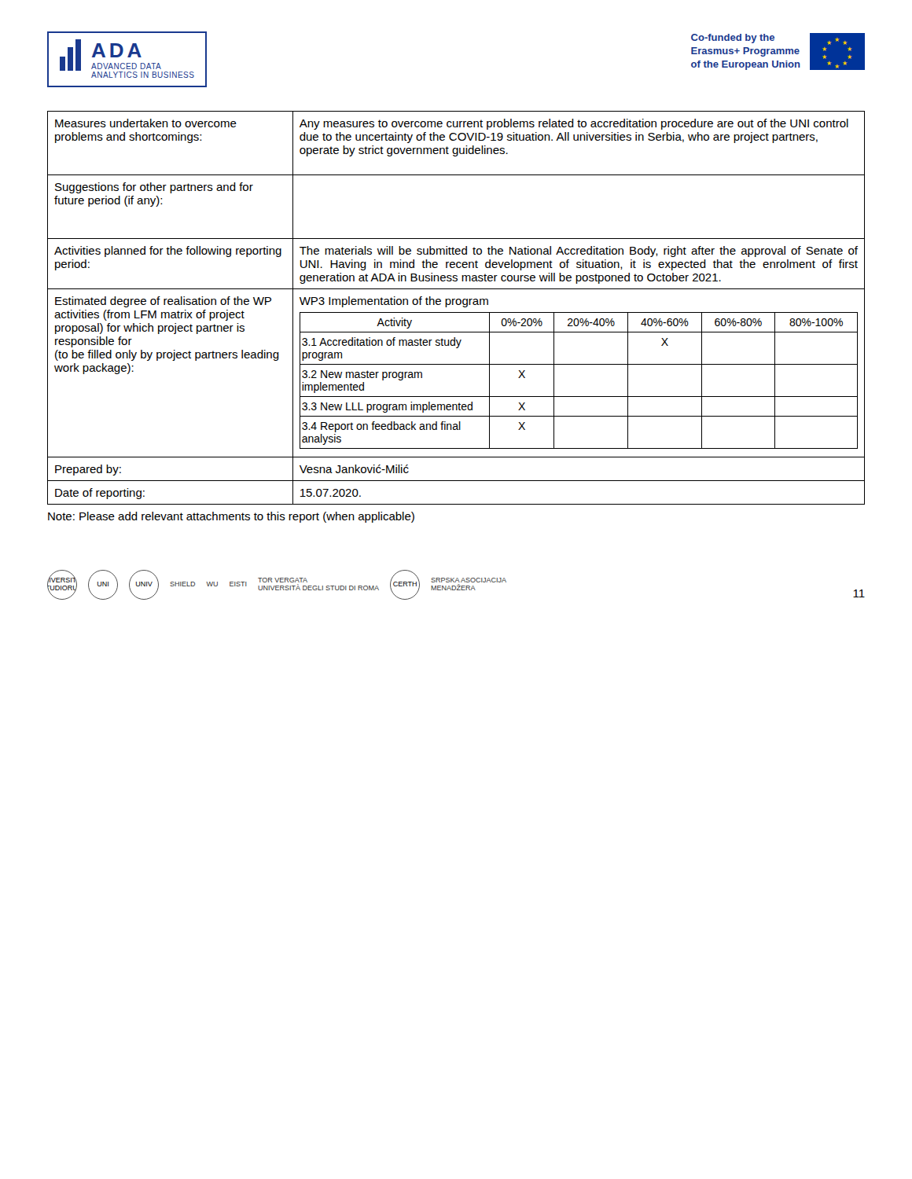ADA
ADVANCED DATA
ANALYTICS IN BUSINESS
Co-funded by the
Erasmus+ Programme
of the European Union
★ ★ ★ ★ ★ ★ ★ ★ ★ ★
| Measures undertaken to overcome problems and shortcomings: | Any measures to overcome current problems related to accreditation procedure are out of the UNI control due to the uncertainty of the COVID-19 situation. All universities in Serbia, who are project partners, operate by strict government guidelines. |
| Suggestions for other partners and for future period (if any): | |
| Activities planned for the following reporting period: | The materials will be submitted to the National Accreditation Body, right after the approval of Senate of UNI. Having in mind the recent development of situation, it is expected that the enrolment of first generation at ADA in Business master course will be postponed to October 2021. |
| Estimated degree of realisation of the WP activities (from LFM matrix of project proposal) for which project partner is responsible for (to be filled only by project partners leading work package): | WP3 Implementation of the program / Activity / 0%-20% / 20%-40% / 40%-60% / 60%-80% / 80%-100% / / --- / --- / --- / --- / --- / --- / / 3.1 Accreditation of master study program / / / X / / / / 3.2 New master program implemented / X / / / / / / 3.3 New LLL program implemented / X / / / / / / 3.4 Report on feedback and final analysis / X / / / / / |
| Prepared by: | Vesna Janković-Milić |
| Date of reporting: | 15.07.2020. |
Note: Please add relevant attachments to this report (when applicable)
UNIVERSITAS
STUDIORUM
UNI
UNIV
SHIELD
WU
EISTI
TOR VERGATA
UNIVERSITÀ DEGLI STUDI DI ROMA
CERTH
SRPSKA ASOCIJACIJA
MENADŽERA
11